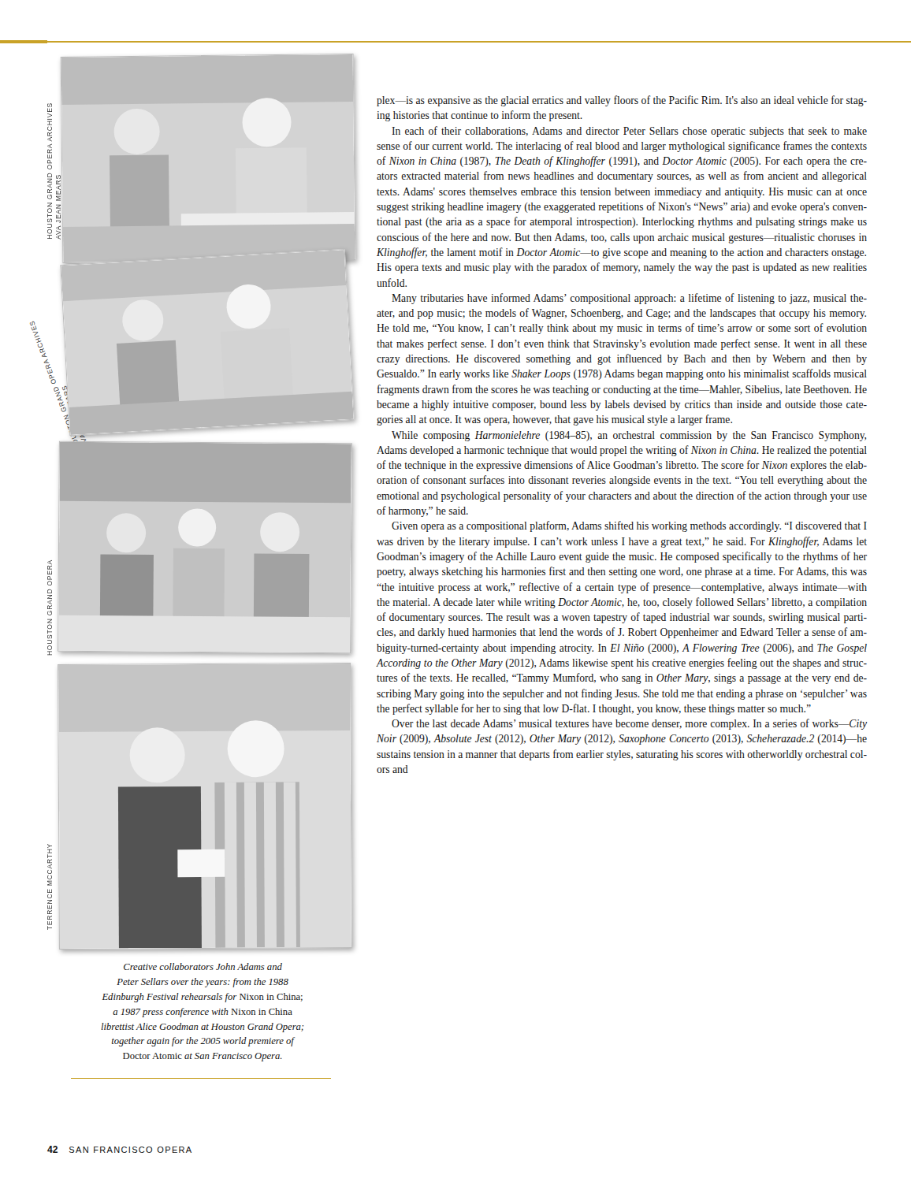Houston Grand Opera Archives
Ava Jean Mears
Houston Grand Opera Archives
Ava Jean Mears
Houston Grand Opera
Terrence McCarthy
Creative collaborators John Adams and
Peter Sellars over the years: from the 1988
Edinburgh Festival rehearsals for Nixon in China;
a 1987 press conference with Nixon in China
librettist Alice Goodman at Houston Grand Opera;
together again for the 2005 world premiere of
Doctor Atomic at San Francisco Opera.
plex—is as expansive as the glacial erratics and valley floors of the Pacific Rim. It's also an ideal vehicle for staging histories that continue to inform the present.
In each of their collaborations, Adams and director Peter Sellars chose operatic subjects that seek to make sense of our current world. The interlacing of real blood and larger mythological significance frames the contexts of Nixon in China (1987), The Death of Klinghoffer (1991), and Doctor Atomic (2005). For each opera the creators extracted material from news headlines and documentary sources, as well as from ancient and allegorical texts. Adams' scores themselves embrace this tension between immediacy and antiquity. His music can at once suggest striking headline imagery (the exaggerated repetitions of Nixon's “News” aria) and evoke opera's conventional past (the aria as a space for atemporal introspection). Interlocking rhythms and pulsating strings make us conscious of the here and now. But then Adams, too, calls upon archaic musical gestures—ritualistic choruses in Klinghoffer, the lament motif in Doctor Atomic—to give scope and meaning to the action and characters onstage. His opera texts and music play with the paradox of memory, namely the way the past is updated as new realities unfold.
Many tributaries have informed Adams’ compositional approach: a lifetime of listening to jazz, musical theater, and pop music; the models of Wagner, Schoenberg, and Cage; and the landscapes that occupy his memory. He told me, “You know, I can’t really think about my music in terms of time’s arrow or some sort of evolution that makes perfect sense. I don’t even think that Stravinsky’s evolution made perfect sense. It went in all these crazy directions. He discovered something and got influenced by Bach and then by Webern and then by Gesualdo.” In early works like Shaker Loops (1978) Adams began mapping onto his minimalist scaffolds musical fragments drawn from the scores he was teaching or conducting at the time—Mahler, Sibelius, late Beethoven. He became a highly intuitive composer, bound less by labels devised by critics than inside and outside those categories all at once. It was opera, however, that gave his musical style a larger frame.
While composing Harmonielehre (1984–85), an orchestral commission by the San Francisco Symphony, Adams developed a harmonic technique that would propel the writing of Nixon in China. He realized the potential of the technique in the expressive dimensions of Alice Goodman’s libretto. The score for Nixon explores the elaboration of consonant surfaces into dissonant reveries alongside events in the text. “You tell everything about the emotional and psychological personality of your characters and about the direction of the action through your use of harmony,” he said.
Given opera as a compositional platform, Adams shifted his working methods accordingly. “I discovered that I was driven by the literary impulse. I can’t work unless I have a great text,” he said. For Klinghoffer, Adams let Goodman’s imagery of the Achille Lauro event guide the music. He composed specifically to the rhythms of her poetry, always sketching his harmonies first and then setting one word, one phrase at a time. For Adams, this was “the intuitive process at work,” reflective of a certain type of presence—contemplative, always intimate—with the material. A decade later while writing Doctor Atomic, he, too, closely followed Sellars’ libretto, a compilation of documentary sources. The result was a woven tapestry of taped industrial war sounds, swirling musical particles, and darkly hued harmonies that lend the words of J. Robert Oppenheimer and Edward Teller a sense of ambiguity-turned-certainty about impending atrocity. In El Niño (2000), A Flowering Tree (2006), and The Gospel According to the Other Mary (2012), Adams likewise spent his creative energies feeling out the shapes and structures of the texts. He recalled, “Tammy Mumford, who sang in Other Mary, sings a passage at the very end describing Mary going into the sepulcher and not finding Jesus. She told me that ending a phrase on ‘sepulcher’ was the perfect syllable for her to sing that low D-flat. I thought, you know, these things matter so much.”
Over the last decade Adams’ musical textures have become denser, more complex. In a series of works—City Noir (2009), Absolute Jest (2012), Other Mary (2012), Saxophone Concerto (2013), Scheherazade.2 (2014)—he sustains tension in a manner that departs from earlier styles, saturating his scores with otherworldly orchestral colors and
42 San Francisco Opera